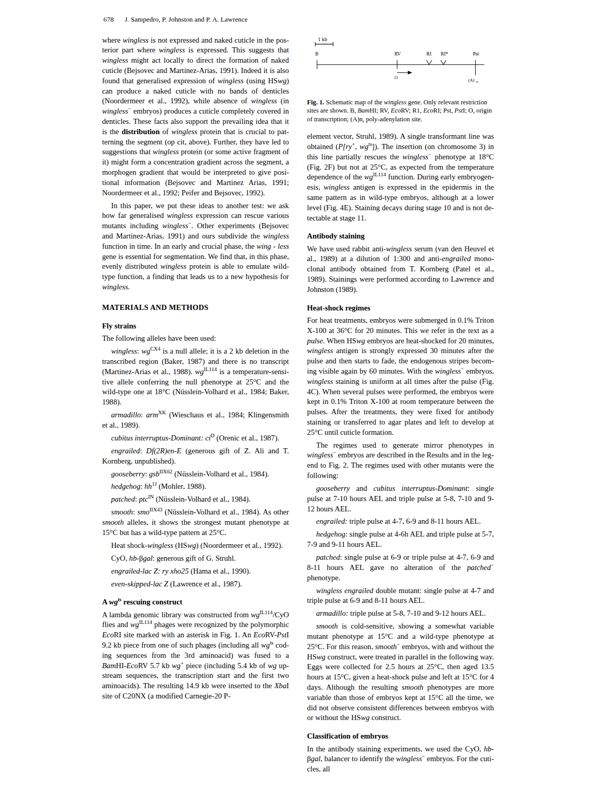678 J. Sampedro, P. Johnston and P. A. Lawrence
where wingless is not expressed and naked cuticle in the posterior part where wingless is expressed. This suggests that wingless might act locally to direct the formation of naked cuticle (Bejsovec and Martinez-Arias, 1991). Indeed it is also found that generalised expression of wingless (using HSwg) can produce a naked cuticle with no bands of denticles (Noordermeer et al., 1992), while absence of wingless (in wingless− embryos) produces a cuticle completely covered in denticles. These facts also support the prevailing idea that it is the distribution of wingless protein that is crucial to patterning the segment (op cit, above). Further, they have led to suggestions that wingless protein (or some active fragment of it) might form a concentration gradient across the segment, a morphogen gradient that would be interpreted to give positional information (Bejsovec and Martinez Arias, 1991; Noordermeer et al., 1992; Peifer and Bejsovec, 1992).
In this paper, we put these ideas to another test: we ask how far generalised wingless expression can rescue various mutants including wingless−. Other experiments (Bejsovec and Martinez-Arias, 1991) and ours subdivide the wingless function in time. In an early and crucial phase, the wing - less gene is essential for segmentation. We find that, in this phase, evenly distributed wingless protein is able to emulate wild-type function, a finding that leads us to a new hypothesis for wingless.
Materials and methods
Fly strains
The following alleles have been used:
wingless: wgCX4 is a null allele; it is a 2 kb deletion in the transcribed region (Baker, 1987) and there is no transcript (Martinez-Arias et al., 1988). wgIL114 is a temperature-sensitive allele conferring the null phenotype at 25°C and the wild-type one at 18°C (Nüsslein-Volhard et al., 1984; Baker, 1988).
armadillo: armXK (Wieschaus et al., 1984; Klingensmith et al., 1989).
cubitus interruptus-Dominant: ciD (Orenic et al., 1987).
engrailed: Df(2R)en-E (generous gift of Z. Ali and T. Kornberg, unpublished).
gooseberry: gsbIIX62 (Nüsslein-Volhard et al., 1984).
hedgehog: hh1J (Mohler, 1988).
patched: ptcIN (Nüsslein-Volhard et al., 1984).
smooth: smoIIX43 (Nüsslein-Volhard et al., 1984). As other smooth alleles, it shows the strongest mutant phenotype at 15°C but has a wild-type pattern at 25°C.
Heat shock-wingless (HSwg) (Noordermeer et al., 1992).
CyO, hb-βgal: generous gift of G. Struhl.
engrailed-lac Z: ry xho25 (Hama et al., 1990).
even-skipped-lac Z (Lawrence et al., 1987).
A wgts rescuing construct
A lambda genomic library was constructed from wgIL114/CyO flies and wgIL114 phages were recognized by the polymorphic Eco RI site marked with an asterisk in Fig. 1. An Eco RV-Pst I 9.2 kb piece from one of such phages (including all wgts coding sequences from the 3rd aminoacid) was fused to a Bam HI-Eco RV 5.7 kb wg+ piece (including 5.4 kb of wg upstream sequences, the transcription start and the first two aminoacids). The resulting 14.9 kb were inserted to the Xba I site of C20NX (a modified Carnegie-20 P-
1 kb B RV RI RI* Pst O (A) n
Fig. 1. Schematic map of the wingless gene. Only relevant restriction sites are shown. B, Bam HI; RV, Eco RV; R1, Eco RI; Pst, Pst I; O, origin of transcription; (A)n, poly-adenylation site.
element vector, Struhl, 1989). A single transformant line was obtained (P[ry+, wgts]). The insertion (on chromosome 3) in this line partially rescues the wingless− phenotype at 18°C (Fig. 2F) but not at 25°C, as expected from the temperature dependence of the wgIL114 function. During early embryogenesis, wingless antigen is expressed in the epidermis in the same pattern as in wild-type embryos, although at a lower level (Fig. 4E). Staining decays during stage 10 and is not detectable at stage 11.
Antibody staining
We have used rabbit anti-wingless serum (van den Heuvel et al., 1989) at a dilution of 1:300 and anti-engrailed monoclonal antibody obtained from T. Kornberg (Patel et al., 1989). Stainings were performed according to Lawrence and Johnston (1989).
Heat-shock regimes
For heat treatments, embryos were submerged in 0.1% Triton X-100 at 36°C for 20 minutes. This we refer in the text as a pulse. When HSwg embryos are heat-shocked for 20 minutes, wingless antigen is strongly expressed 30 minutes after the pulse and then starts to fade, the endogenous stripes becoming visible again by 60 minutes. With the wingless− embryos, wingless staining is uniform at all times after the pulse (Fig. 4C). When several pulses were performed, the embryos were kept in 0.1% Triton X-100 at room temperature between the pulses. After the treatments, they were fixed for antibody staining or transferred to agar plates and left to develop at 25°C until cuticle formation.
The regimes used to generate mirror phenotypes in wingless− embryos are described in the Results and in the legend to Fig. 2. The regimes used with other mutants were the following:
gooseberry and cubitus interruptus-Dominant: single pulse at 7-10 hours AEL and triple pulse at 5-8, 7-10 and 9-12 hours AEL.
engrailed: triple pulse at 4-7, 6-9 and 8-11 hours AEL.
hedgehog: single pulse at 4-6h AEL and triple pulse at 5-7, 7-9 and 9-11 hours AEL.
patched: single pulse at 6-9 or triple pulse at 4-7, 6-9 and 8-11 hours AEL gave no alteration of the patched− phenotype.
wingless engrailed double mutant: single pulse at 4-7 and triple pulse at 6-9 and 8-11 hours AEL.
armadillo: triple pulse at 5-8, 7-10 and 9-12 hours AEL.
smooth is cold-sensitive, showing a somewhat variable mutant phenotype at 15°C and a wild-type phenotype at 25°C. For this reason, smooth− embryos, with and without the HSwg construct, were treated in parallel in the following way. Eggs were collected for 2.5 hours at 25°C, then aged 13.5 hours at 15°C, given a heat-shock pulse and left at 15°C for 4 days. Although the resulting smooth phenotypes are more variable than those of embryos kept at 15°C all the time, we did not observe consistent differences between embryos with or without the HSwg construct.
Classification of embryos
In the antibody staining experiments, we used the CyO, hb-βgal, balancer to identify the wingless− embryos. For the cuticles, all